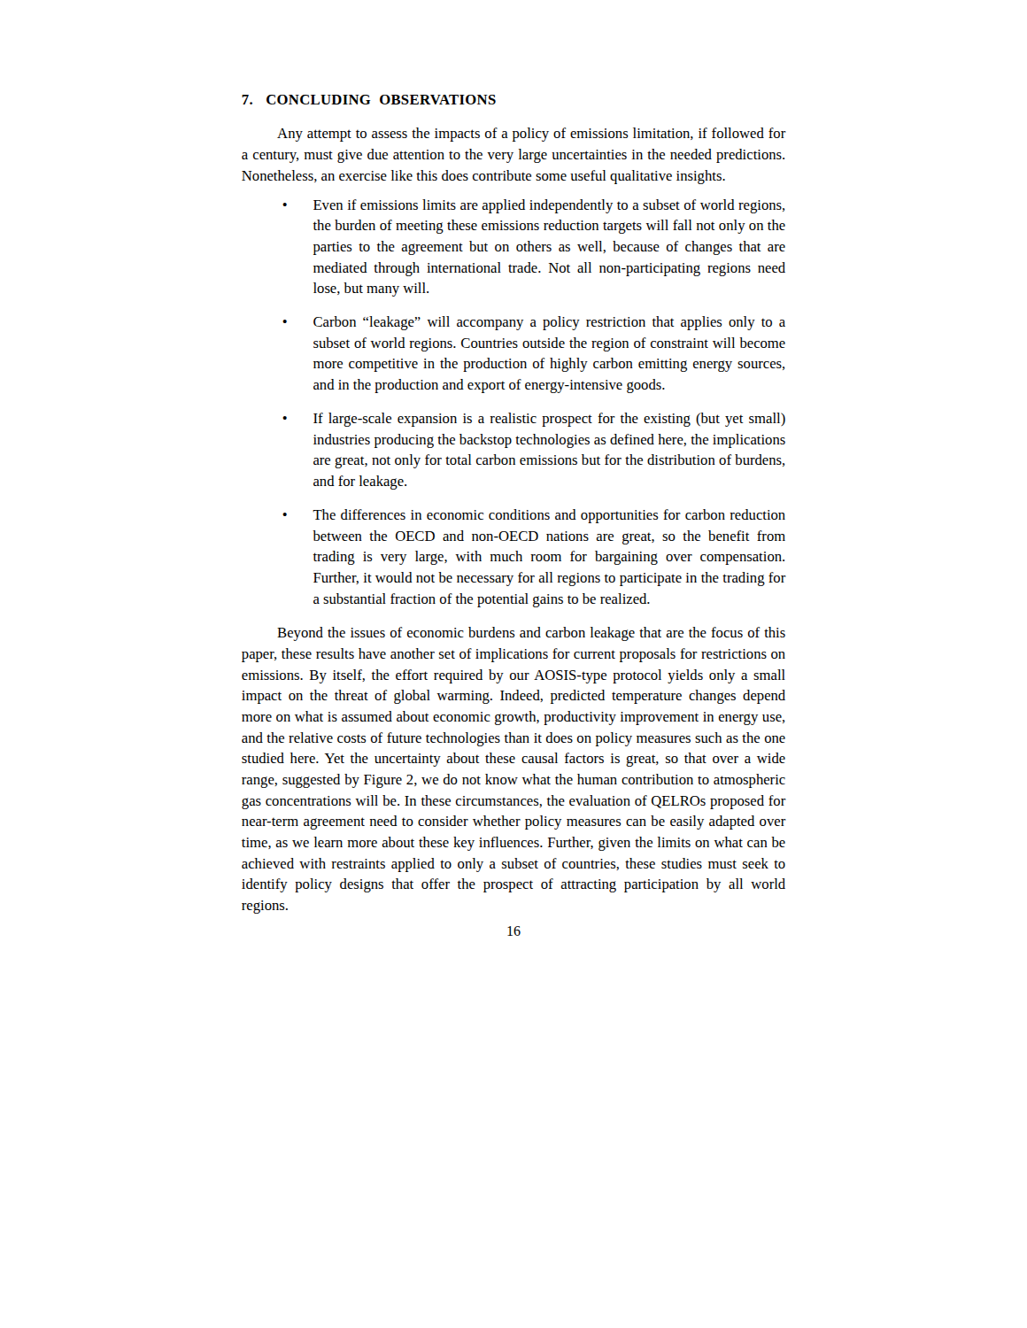7. CONCLUDING OBSERVATIONS
Any attempt to assess the impacts of a policy of emissions limitation, if followed for a century, must give due attention to the very large uncertainties in the needed predictions. Nonetheless, an exercise like this does contribute some useful qualitative insights.
Even if emissions limits are applied independently to a subset of world regions, the burden of meeting these emissions reduction targets will fall not only on the parties to the agreement but on others as well, because of changes that are mediated through international trade. Not all non-participating regions need lose, but many will.
Carbon “leakage” will accompany a policy restriction that applies only to a subset of world regions. Countries outside the region of constraint will become more competitive in the production of highly carbon emitting energy sources, and in the production and export of energy-intensive goods.
If large-scale expansion is a realistic prospect for the existing (but yet small) industries producing the backstop technologies as defined here, the implications are great, not only for total carbon emissions but for the distribution of burdens, and for leakage.
The differences in economic conditions and opportunities for carbon reduction between the OECD and non-OECD nations are great, so the benefit from trading is very large, with much room for bargaining over compensation. Further, it would not be necessary for all regions to participate in the trading for a substantial fraction of the potential gains to be realized.
Beyond the issues of economic burdens and carbon leakage that are the focus of this paper, these results have another set of implications for current proposals for restrictions on emissions. By itself, the effort required by our AOSIS-type protocol yields only a small impact on the threat of global warming. Indeed, predicted temperature changes depend more on what is assumed about economic growth, productivity improvement in energy use, and the relative costs of future technologies than it does on policy measures such as the one studied here. Yet the uncertainty about these causal factors is great, so that over a wide range, suggested by Figure 2, we do not know what the human contribution to atmospheric gas concentrations will be. In these circumstances, the evaluation of QELROs proposed for near-term agreement need to consider whether policy measures can be easily adapted over time, as we learn more about these key influences. Further, given the limits on what can be achieved with restraints applied to only a subset of countries, these studies must seek to identify policy designs that offer the prospect of attracting participation by all world regions.
16